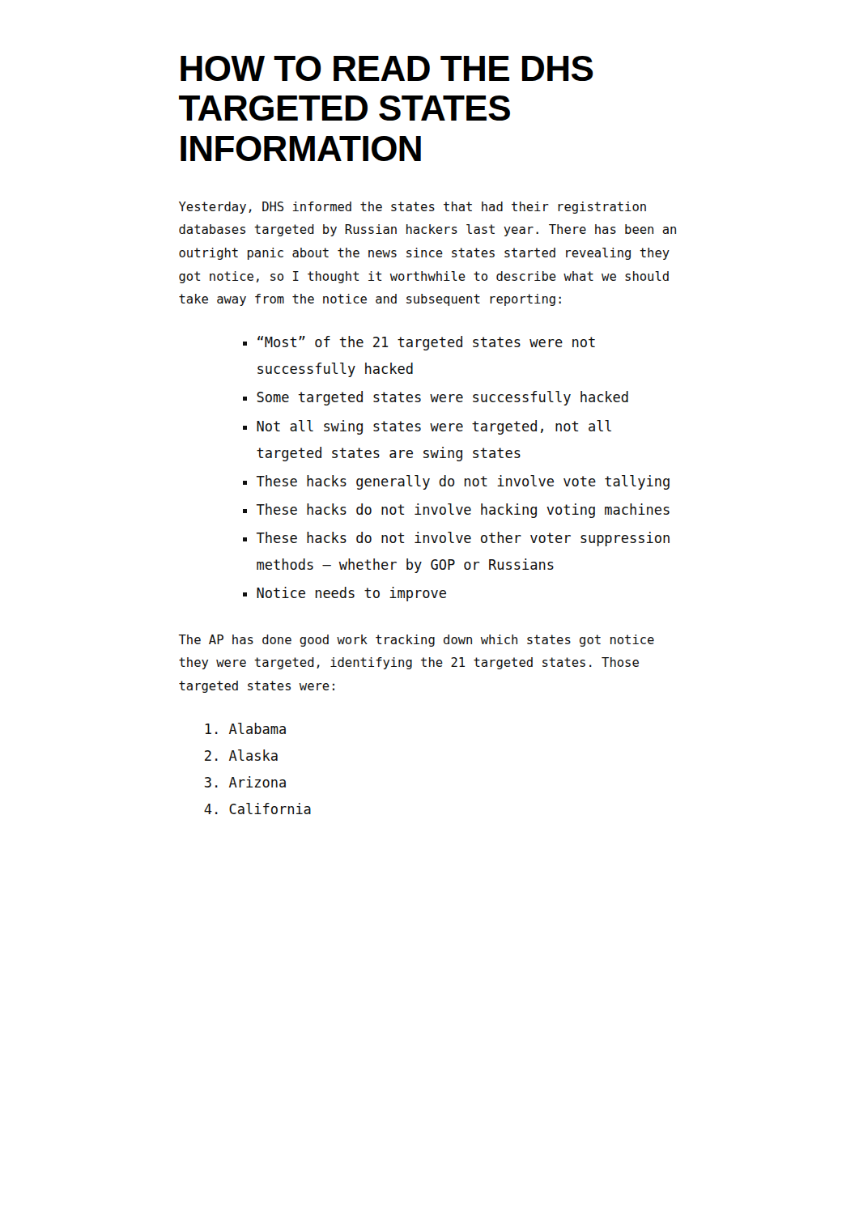HOW TO READ THE DHS TARGETED STATES INFORMATION
Yesterday, DHS informed the states that had their registration databases targeted by Russian hackers last year. There has been an outright panic about the news since states started revealing they got notice, so I thought it worthwhile to describe what we should take away from the notice and subsequent reporting:
“Most” of the 21 targeted states were not successfully hacked
Some targeted states were successfully hacked
Not all swing states were targeted, not all targeted states are swing states
These hacks generally do not involve vote tallying
These hacks do not involve hacking voting machines
These hacks do not involve other voter suppression methods — whether by GOP or Russians
Notice needs to improve
The AP has done good work tracking down which states got notice they were targeted, identifying the 21 targeted states. Those targeted states were:
Alabama
Alaska
Arizona
California